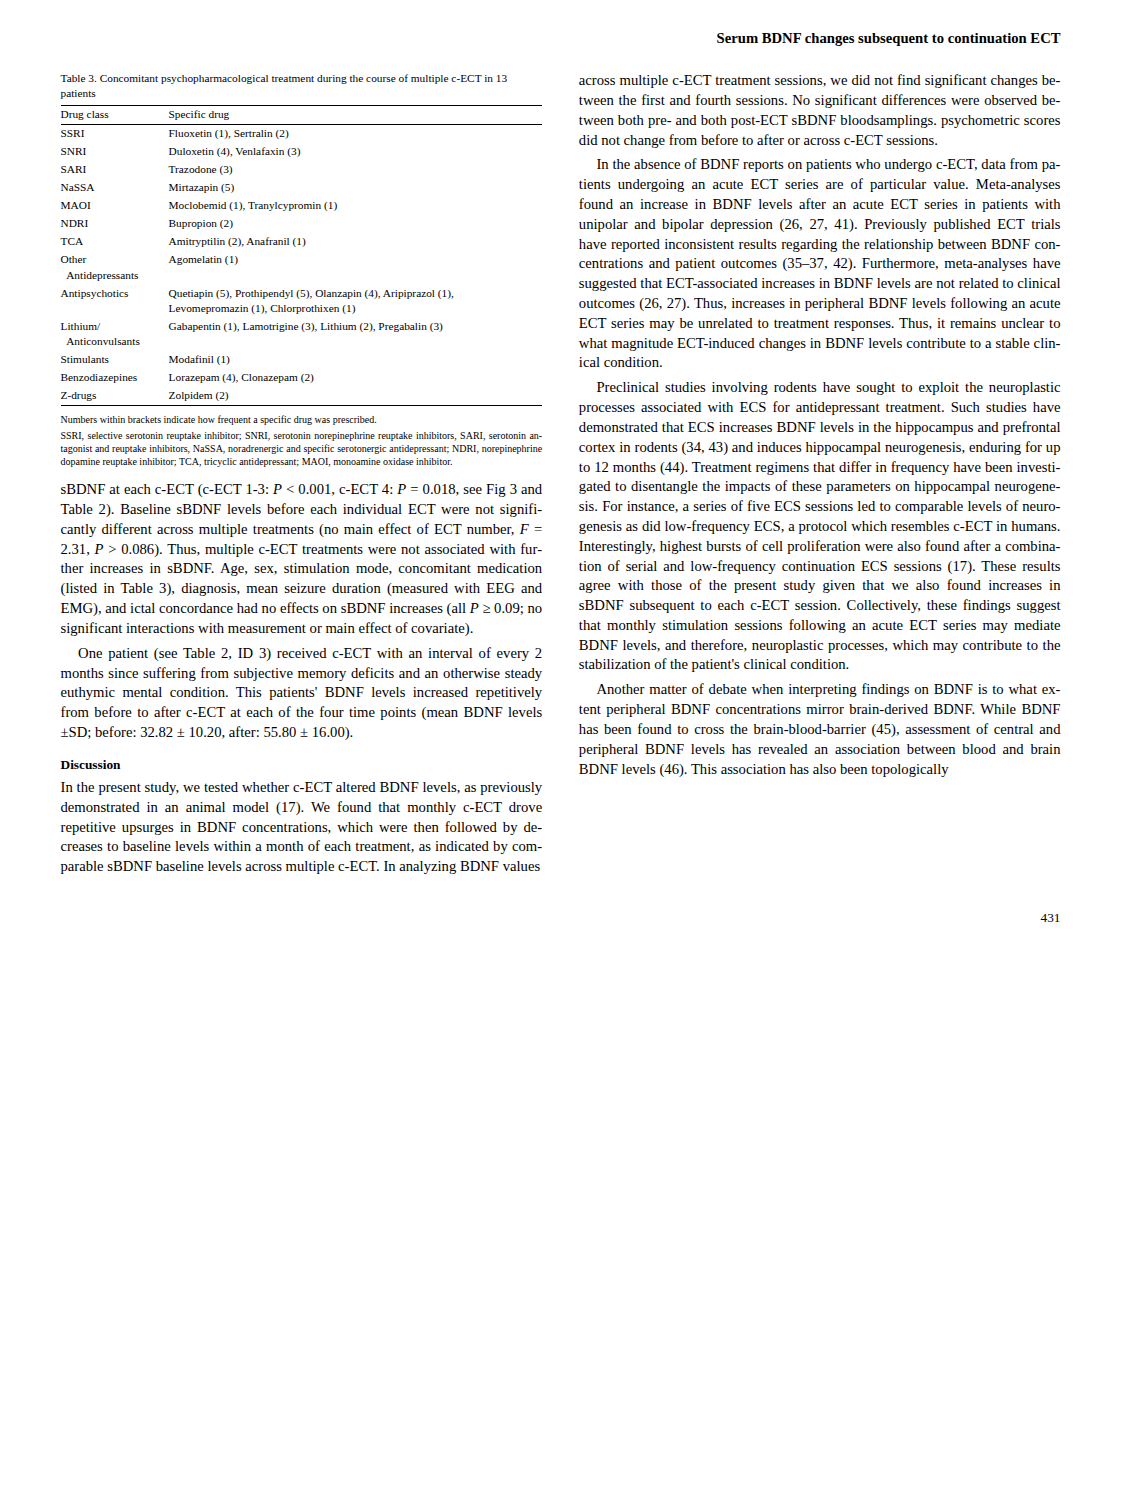Serum BDNF changes subsequent to continuation ECT
Table 3. Concomitant psychopharmacological treatment during the course of multiple c-ECT in 13 patients
| Drug class | Specific drug |
| --- | --- |
| SSRI | Fluoxetin (1), Sertralin (2) |
| SNRI | Duloxetin (4), Venlafaxin (3) |
| SARI | Trazodone (3) |
| NaSSA | Mirtazapin (5) |
| MAOI | Moclobemid (1), Tranylcypromin (1) |
| NDRI | Bupropion (2) |
| TCA | Amitryptilin (2), Anafranil (1) |
| Other Antidepressants | Agomelatin (1) |
| Antipsychotics | Quetiapin (5), Prothipendyl (5), Olanzapin (4), Aripiprazol (1), Levomepromazin (1), Chlorprothixen (1) |
| Lithium/ Anticonvulsants | Gabapentin (1), Lamotrigine (3), Lithium (2), Pregabalin (3) |
| Stimulants | Modafinil (1) |
| Benzodiazepines | Lorazepam (4), Clonazepam (2) |
| Z-drugs | Zolpidem (2) |
Numbers within brackets indicate how frequent a specific drug was prescribed.
SSRI, selective serotonin reuptake inhibitor; SNRI, serotonin norepinephrine reuptake inhibitors, SARI, serotonin antagonist and reuptake inhibitors, NaSSA, noradrenergic and specific serotonergic antidepressant; NDRI, norepinephrine dopamine reuptake inhibitor; TCA, tricyclic antidepressant; MAOI, monoamine oxidase inhibitor.
sBDNF at each c-ECT (c-ECT 1-3: P < 0.001, c-ECT 4: P = 0.018, see Fig 3 and Table 2). Baseline sBDNF levels before each individual ECT were not significantly different across multiple treatments (no main effect of ECT number, F = 2.31, P > 0.086). Thus, multiple c-ECT treatments were not associated with further increases in sBDNF. Age, sex, stimulation mode, concomitant medication (listed in Table 3), diagnosis, mean seizure duration (measured with EEG and EMG), and ictal concordance had no effects on sBDNF increases (all P ≥ 0.09; no significant interactions with measurement or main effect of covariate).
One patient (see Table 2, ID 3) received c-ECT with an interval of every 2 months since suffering from subjective memory deficits and an otherwise steady euthymic mental condition. This patients' BDNF levels increased repetitively from before to after c-ECT at each of the four time points (mean BDNF levels ±SD; before: 32.82 ± 10.20, after: 55.80 ± 16.00).
Discussion
In the present study, we tested whether c-ECT altered BDNF levels, as previously demonstrated in an animal model (17). We found that monthly c-ECT drove repetitive upsurges in BDNF concentrations, which were then followed by decreases to baseline levels within a month of each treatment, as indicated by comparable sBDNF baseline levels across multiple c-ECT. In analyzing BDNF values
across multiple c-ECT treatment sessions, we did not find significant changes between the first and fourth sessions. No significant differences were observed between both pre- and both post-ECT sBDNF bloodsamplings. psychometric scores did not change from before to after or across c-ECT sessions.
In the absence of BDNF reports on patients who undergo c-ECT, data from patients undergoing an acute ECT series are of particular value. Meta-analyses found an increase in BDNF levels after an acute ECT series in patients with unipolar and bipolar depression (26, 27, 41). Previously published ECT trials have reported inconsistent results regarding the relationship between BDNF concentrations and patient outcomes (35–37, 42). Furthermore, meta-analyses have suggested that ECT-associated increases in BDNF levels are not related to clinical outcomes (26, 27). Thus, increases in peripheral BDNF levels following an acute ECT series may be unrelated to treatment responses. Thus, it remains unclear to what magnitude ECT-induced changes in BDNF levels contribute to a stable clinical condition.
Preclinical studies involving rodents have sought to exploit the neuroplastic processes associated with ECS for antidepressant treatment. Such studies have demonstrated that ECS increases BDNF levels in the hippocampus and prefrontal cortex in rodents (34, 43) and induces hippocampal neurogenesis, enduring for up to 12 months (44). Treatment regimens that differ in frequency have been investigated to disentangle the impacts of these parameters on hippocampal neurogenesis. For instance, a series of five ECS sessions led to comparable levels of neurogenesis as did low-frequency ECS, a protocol which resembles c-ECT in humans. Interestingly, highest bursts of cell proliferation were also found after a combination of serial and low-frequency continuation ECS sessions (17). These results agree with those of the present study given that we also found increases in sBDNF subsequent to each c-ECT session. Collectively, these findings suggest that monthly stimulation sessions following an acute ECT series may mediate BDNF levels, and therefore, neuroplastic processes, which may contribute to the stabilization of the patient's clinical condition.
Another matter of debate when interpreting findings on BDNF is to what extent peripheral BDNF concentrations mirror brain-derived BDNF. While BDNF has been found to cross the brain-blood-barrier (45), assessment of central and peripheral BDNF levels has revealed an association between blood and brain BDNF levels (46). This association has also been topologically
431